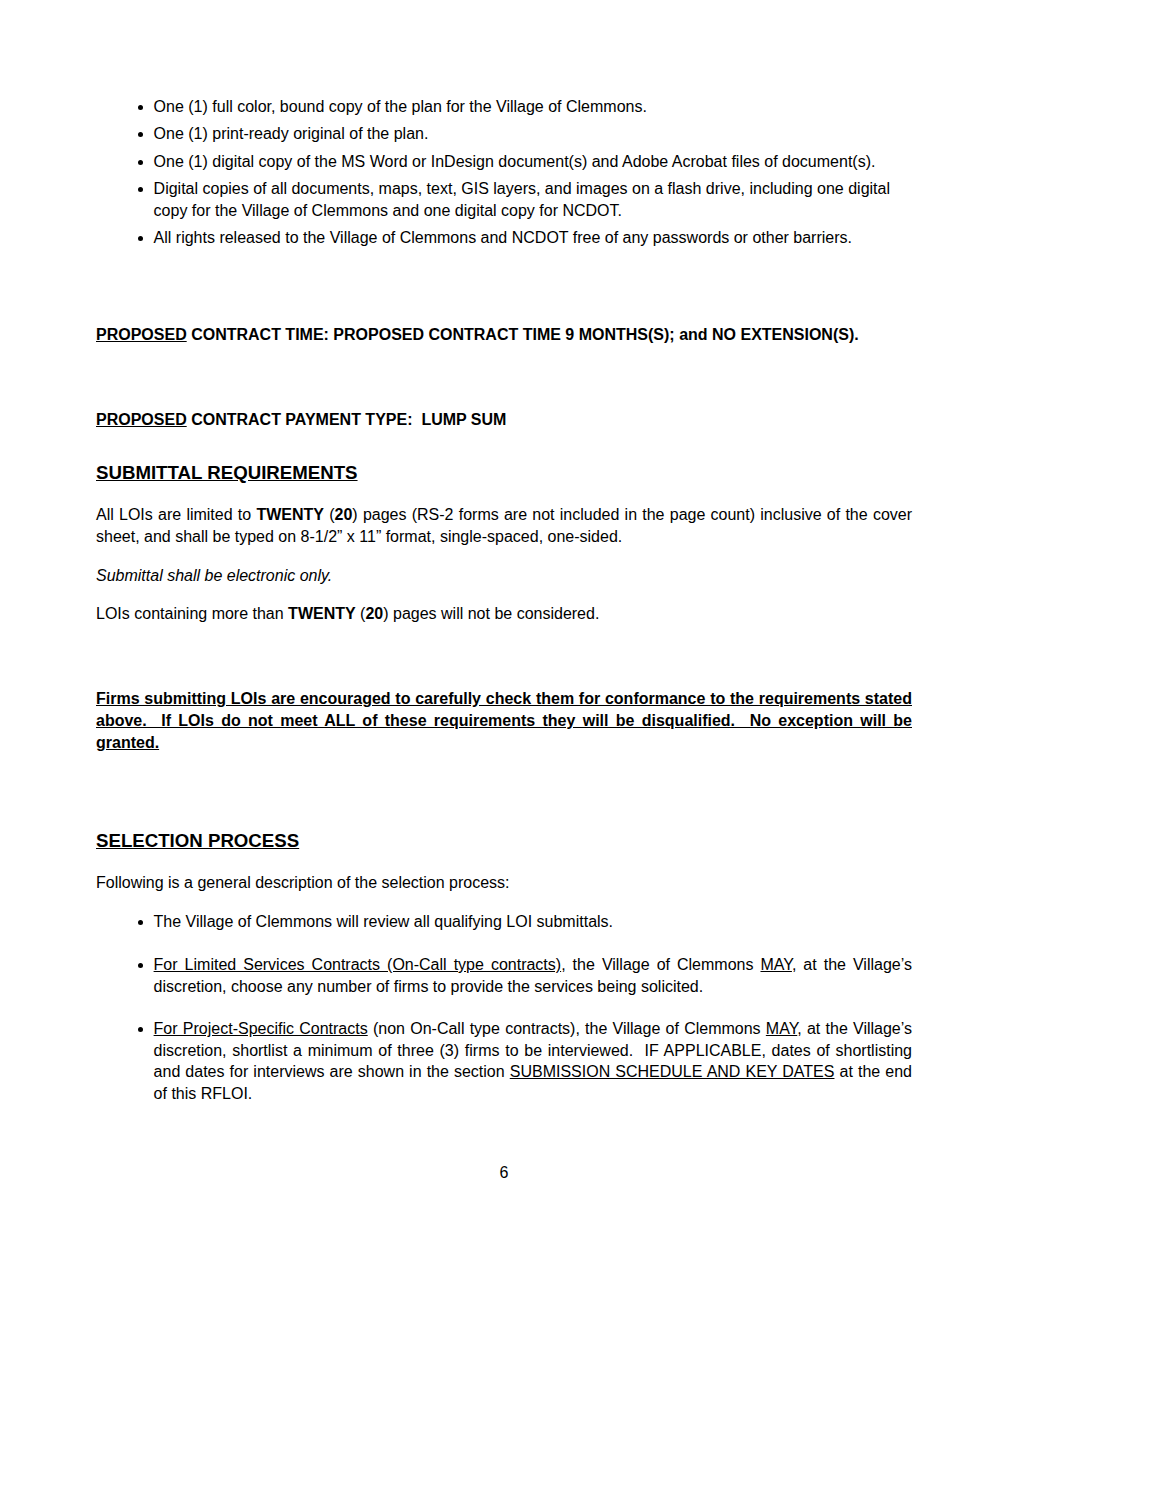One (1) full color, bound copy of the plan for the Village of Clemmons.
One (1) print-ready original of the plan.
One (1) digital copy of the MS Word or InDesign document(s) and Adobe Acrobat files of document(s).
Digital copies of all documents, maps, text, GIS layers, and images on a flash drive, including one digital copy for the Village of Clemmons and one digital copy for NCDOT.
All rights released to the Village of Clemmons and NCDOT free of any passwords or other barriers.
PROPOSED CONTRACT TIME: PROPOSED CONTRACT TIME 9 MONTHS(S); and NO EXTENSION(S).
PROPOSED CONTRACT PAYMENT TYPE: LUMP SUM
SUBMITTAL REQUIREMENTS
All LOIs are limited to TWENTY (20) pages (RS-2 forms are not included in the page count) inclusive of the cover sheet, and shall be typed on 8-1/2” x 11” format, single-spaced, one-sided.
Submittal shall be electronic only.
LOIs containing more than TWENTY (20) pages will not be considered.
Firms submitting LOIs are encouraged to carefully check them for conformance to the requirements stated above. If LOIs do not meet ALL of these requirements they will be disqualified. No exception will be granted.
SELECTION PROCESS
Following is a general description of the selection process:
The Village of Clemmons will review all qualifying LOI submittals.
For Limited Services Contracts (On-Call type contracts), the Village of Clemmons MAY, at the Village’s discretion, choose any number of firms to provide the services being solicited.
For Project-Specific Contracts (non On-Call type contracts), the Village of Clemmons MAY, at the Village’s discretion, shortlist a minimum of three (3) firms to be interviewed. IF APPLICABLE, dates of shortlisting and dates for interviews are shown in the section SUBMISSION SCHEDULE AND KEY DATES at the end of this RFLOI.
6